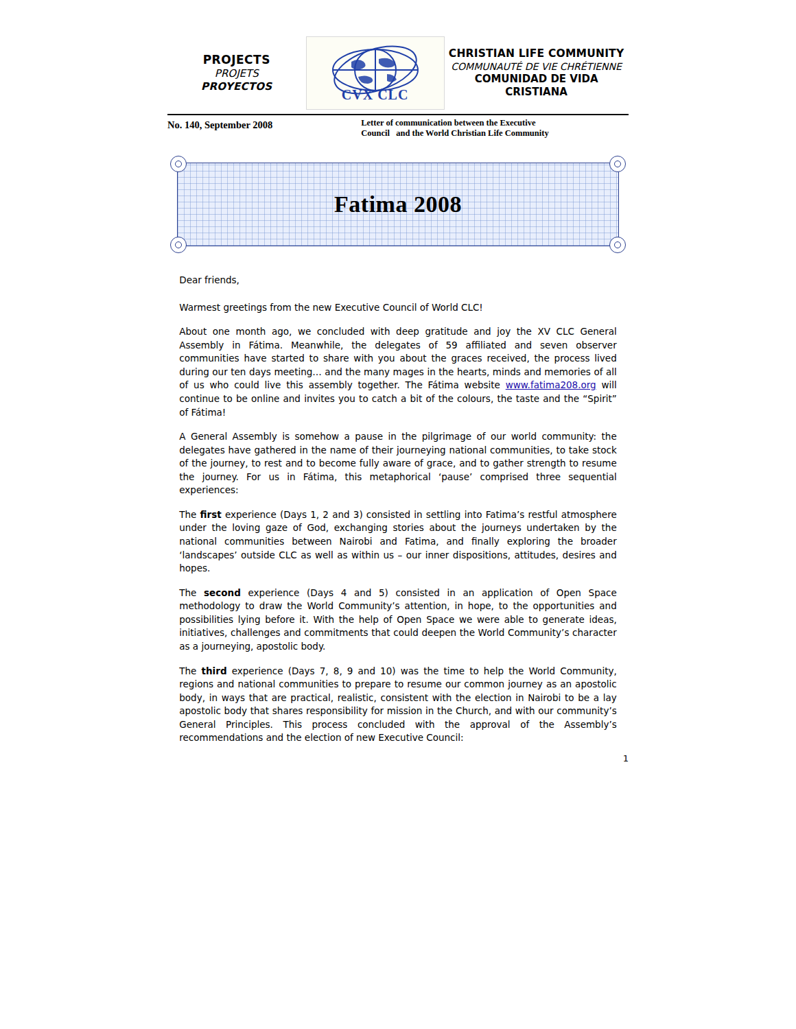| PROJECTS PROJETS PROYECTOS | CVX CLC | CHRISTIAN LIFE COMMUNITY COMMUNAUTÉ DE VIE CHRÉTIENNE COMUNIDAD DE VIDA CRISTIANA |
| No. 140, September 2008 | Letter of communication between the Executive Council and the World Christian Life Community |
Fatima 2008
Dear friends,
Warmest greetings from the new Executive Council of World CLC!
About one month ago, we concluded with deep gratitude and joy the XV CLC General Assembly in Fátima. Meanwhile, the delegates of 59 affiliated and seven observer communities have started to share with you about the graces received, the process lived during our ten days meeting… and the many mages in the hearts, minds and memories of all of us who could live this assembly together. The Fátima website www.fatima208.org will continue to be online and invites you to catch a bit of the colours, the taste and the “Spirit” of Fátima!
A General Assembly is somehow a pause in the pilgrimage of our world community: the delegates have gathered in the name of their journeying national communities, to take stock of the journey, to rest and to become fully aware of grace, and to gather strength to resume the journey. For us in Fátima, this metaphorical ‘pause’ comprised three sequential experiences:
The first experience (Days 1, 2 and 3) consisted in settling into Fatima’s restful atmosphere under the loving gaze of God, exchanging stories about the journeys undertaken by the national communities between Nairobi and Fatima, and finally exploring the broader ‘landscapes’ outside CLC as well as within us – our inner dispositions, attitudes, desires and hopes.
The second experience (Days 4 and 5) consisted in an application of Open Space methodology to draw the World Community’s attention, in hope, to the opportunities and possibilities lying before it. With the help of Open Space we were able to generate ideas, initiatives, challenges and commitments that could deepen the World Community’s character as a journeying, apostolic body.
The third experience (Days 7, 8, 9 and 10) was the time to help the World Community, regions and national communities to prepare to resume our common journey as an apostolic body, in ways that are practical, realistic, consistent with the election in Nairobi to be a lay apostolic body that shares responsibility for mission in the Church, and with our community’s General Principles. This process concluded with the approval of the Assembly’s recommendations and the election of new Executive Council:
1